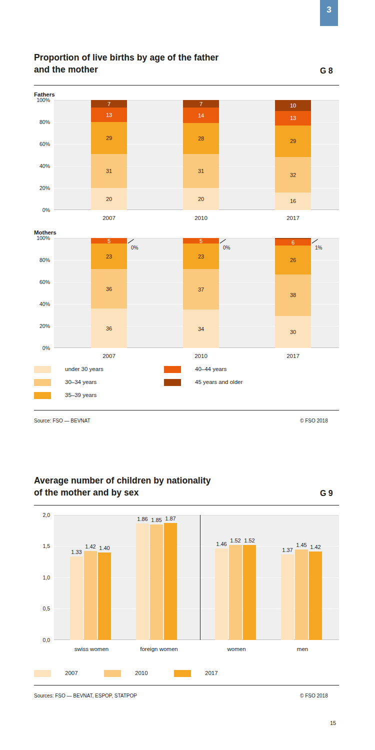3
Proportion of live births by age of the father
and the mother
G 8
Fathers
100%
80%
60%
40%
20%
0%
7
13
29
31
20
7
14
28
31
20
10
13
29
32
16
2007
2010
2017
Mothers
100%
80%
60%
40%
20%
0%
5
23
36
36
0%
5
23
37
34
0%
6
26
38
30
1%
2007
2010
2017
under 30 years
40–44 years
30–34 years
45 years and older
35–39 years
Source: FSO — BEVNAT
© FSO 2018
Average number of children by nationality
of the mother and by sex
G 9
2,0
1,5
1,0
0,5
0,0
1.33
1.42
1.40
1.86
1.85
1.87
1.46
1.52
1.52
1.37
1.45
1.42
swiss women
foreign women
women
men
2007
2010
2017
Sources: FSO — BEVNAT, ESPOP, STATPOP
© FSO 2018
15